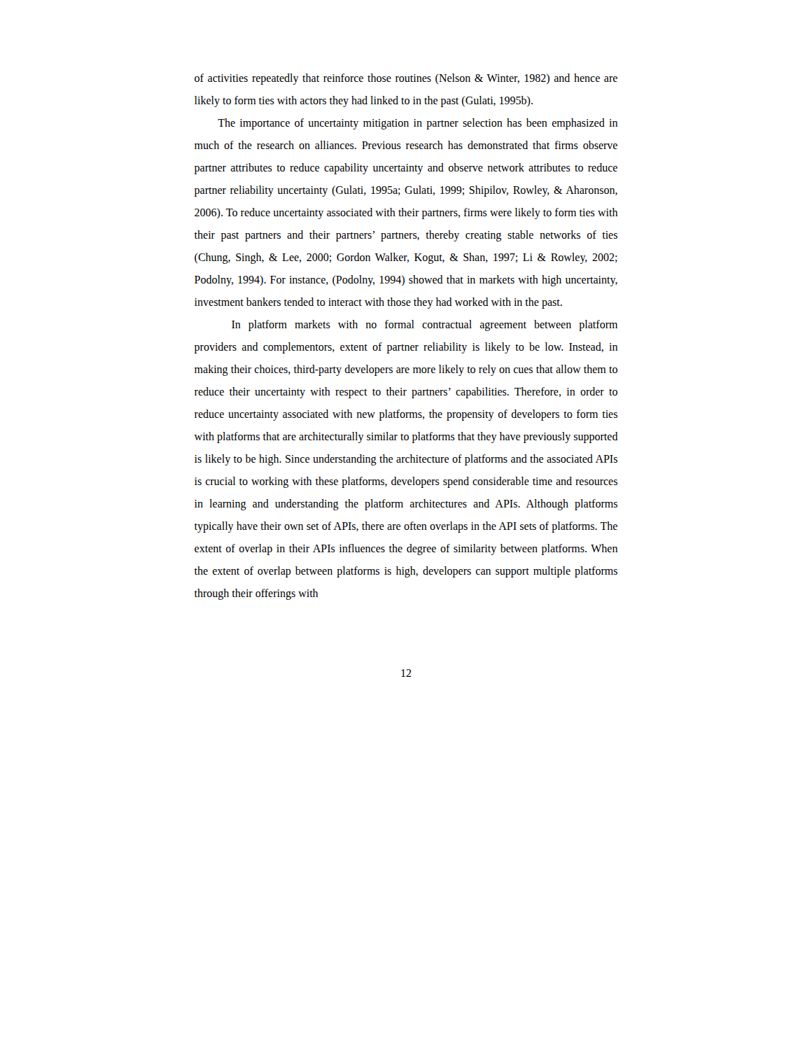of activities repeatedly that reinforce those routines (Nelson & Winter, 1982) and hence are likely to form ties with actors they had linked to in the past (Gulati, 1995b).
The importance of uncertainty mitigation in partner selection has been emphasized in much of the research on alliances. Previous research has demonstrated that firms observe partner attributes to reduce capability uncertainty and observe network attributes to reduce partner reliability uncertainty (Gulati, 1995a; Gulati, 1999; Shipilov, Rowley, & Aharonson, 2006). To reduce uncertainty associated with their partners, firms were likely to form ties with their past partners and their partners’ partners, thereby creating stable networks of ties (Chung, Singh, & Lee, 2000; Gordon Walker, Kogut, & Shan, 1997; Li & Rowley, 2002; Podolny, 1994). For instance, (Podolny, 1994) showed that in markets with high uncertainty, investment bankers tended to interact with those they had worked with in the past.
In platform markets with no formal contractual agreement between platform providers and complementors, extent of partner reliability is likely to be low. Instead, in making their choices, third-party developers are more likely to rely on cues that allow them to reduce their uncertainty with respect to their partners’ capabilities. Therefore, in order to reduce uncertainty associated with new platforms, the propensity of developers to form ties with platforms that are architecturally similar to platforms that they have previously supported is likely to be high. Since understanding the architecture of platforms and the associated APIs is crucial to working with these platforms, developers spend considerable time and resources in learning and understanding the platform architectures and APIs. Although platforms typically have their own set of APIs, there are often overlaps in the API sets of platforms. The extent of overlap in their APIs influences the degree of similarity between platforms. When the extent of overlap between platforms is high, developers can support multiple platforms through their offerings with
12